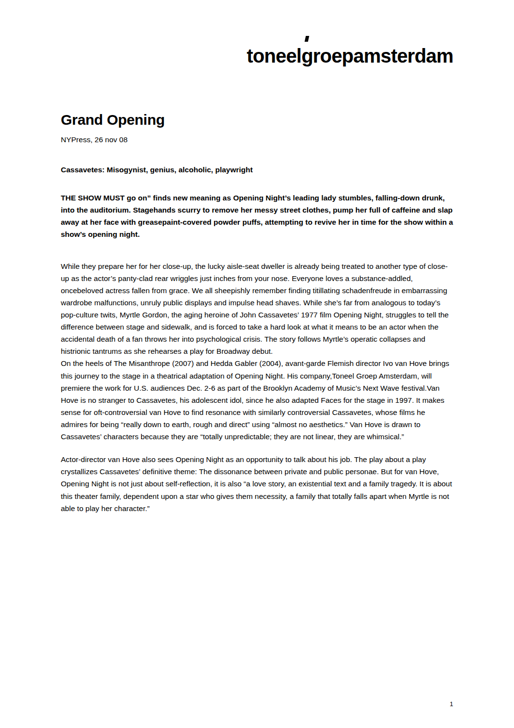tone elgroepamsterdam
Grand Opening
NYPress, 26 nov 08
Cassavetes: Misogynist, genius, alcoholic, playwright
THE SHOW MUST go on” finds new meaning as Opening Night’s leading lady stumbles, falling-down drunk, into the auditorium. Stagehands scurry to remove her messy street clothes, pump her full of caffeine and slap away at her face with greasepaint-covered powder puffs, attempting to revive her in time for the show within a show’s opening night.
While they prepare her for her close-up, the lucky aisle-seat dweller is already being treated to another type of close-up as the actor’s panty-clad rear wriggles just inches from your nose. Everyone loves a substance-addled, oncebeloved actress fallen from grace. We all sheepishly remember finding titillating schadenfreude in embarrassing wardrobe malfunctions, unruly public displays and impulse head shaves. While she’s far from analogous to today’s pop-culture twits, Myrtle Gordon, the aging heroine of John Cassavetes’ 1977 film Opening Night, struggles to tell the difference between stage and sidewalk, and is forced to take a hard look at what it means to be an actor when the accidental death of a fan throws her into psychological crisis. The story follows Myrtle’s operatic collapses and histrionic tantrums as she rehearses a play for Broadway debut.
On the heels of The Misanthrope (2007) and Hedda Gabler (2004), avant-garde Flemish director Ivo van Hove brings this journey to the stage in a theatrical adaptation of Opening Night. His company,Toneel Groep Amsterdam, will premiere the work for U.S. audiences Dec. 2-6 as part of the Brooklyn Academy of Music’s Next Wave festival.Van Hove is no stranger to Cassavetes, his adolescent idol, since he also adapted Faces for the stage in 1997. It makes sense for oft-controversial van Hove to find resonance with similarly controversial Cassavetes, whose films he admires for being “really down to earth, rough and direct” using “almost no aesthetics.” Van Hove is drawn to Cassavetes’ characters because they are “totally unpredictable; they are not linear, they are whimsical.”
Actor-director van Hove also sees Opening Night as an opportunity to talk about his job. The play about a play crystallizes Cassavetes’ definitive theme: The dissonance between private and public personae. But for van Hove, Opening Night is not just about self-reflection, it is also “a love story, an existential text and a family tragedy. It is about this theater family, dependent upon a star who gives them necessity, a family that totally falls apart when Myrtle is not able to play her character.”
1